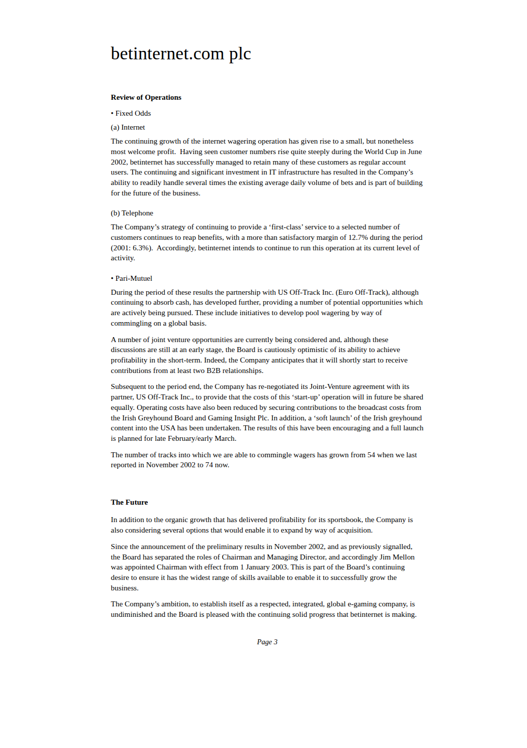betinternet.com plc
Review of Operations
• Fixed Odds
(a) Internet
The continuing growth of the internet wagering operation has given rise to a small, but nonetheless most welcome profit. Having seen customer numbers rise quite steeply during the World Cup in June 2002, betinternet has successfully managed to retain many of these customers as regular account users. The continuing and significant investment in IT infrastructure has resulted in the Company’s ability to readily handle several times the existing average daily volume of bets and is part of building for the future of the business.
(b) Telephone
The Company’s strategy of continuing to provide a ‘first-class’ service to a selected number of customers continues to reap benefits, with a more than satisfactory margin of 12.7% during the period (2001: 6.3%). Accordingly, betinternet intends to continue to run this operation at its current level of activity.
• Pari-Mutuel
During the period of these results the partnership with US Off-Track Inc. (Euro Off-Track), although continuing to absorb cash, has developed further, providing a number of potential opportunities which are actively being pursued. These include initiatives to develop pool wagering by way of commingling on a global basis.
A number of joint venture opportunities are currently being considered and, although these discussions are still at an early stage, the Board is cautiously optimistic of its ability to achieve profitability in the short-term. Indeed, the Company anticipates that it will shortly start to receive contributions from at least two B2B relationships.
Subsequent to the period end, the Company has re-negotiated its Joint-Venture agreement with its partner, US Off-Track Inc., to provide that the costs of this ‘start-up’ operation will in future be shared equally. Operating costs have also been reduced by securing contributions to the broadcast costs from the Irish Greyhound Board and Gaming Insight Plc. In addition, a ‘soft launch’ of the Irish greyhound content into the USA has been undertaken. The results of this have been encouraging and a full launch is planned for late February/early March.
The number of tracks into which we are able to commingle wagers has grown from 54 when we last reported in November 2002 to 74 now.
The Future
In addition to the organic growth that has delivered profitability for its sportsbook, the Company is also considering several options that would enable it to expand by way of acquisition.
Since the announcement of the preliminary results in November 2002, and as previously signalled, the Board has separated the roles of Chairman and Managing Director, and accordingly Jim Mellon was appointed Chairman with effect from 1 January 2003. This is part of the Board’s continuing desire to ensure it has the widest range of skills available to enable it to successfully grow the business.
The Company’s ambition, to establish itself as a respected, integrated, global e-gaming company, is undiminished and the Board is pleased with the continuing solid progress that betinternet is making.
Page 3